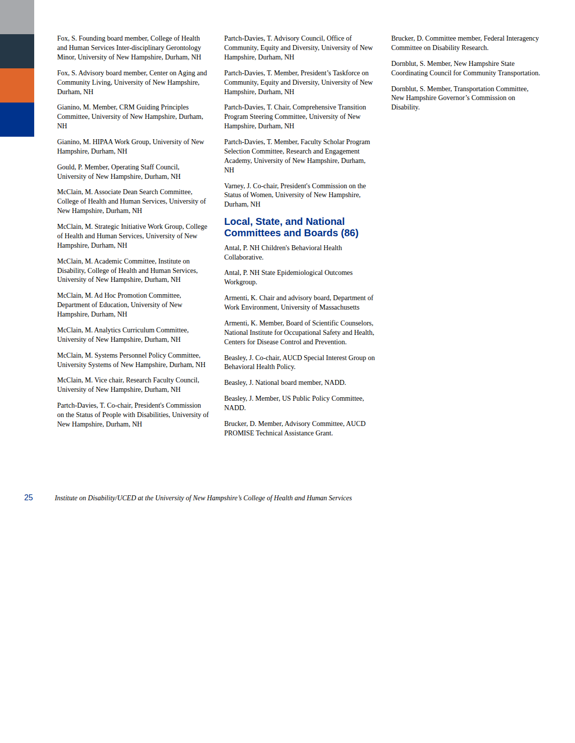Fox, S. Founding board member, College of Health and Human Services Inter-disciplinary Gerontology Minor, University of New Hampshire, Durham, NH
Fox, S. Advisory board member, Center on Aging and Community Living, University of New Hampshire, Durham, NH
Gianino, M. Member, CRM Guiding Principles Committee, University of New Hampshire, Durham, NH
Gianino, M. HIPAA Work Group, University of New Hampshire, Durham, NH
Gould, P. Member, Operating Staff Council, University of New Hampshire, Durham, NH
McClain, M. Associate Dean Search Committee, College of Health and Human Services, University of New Hampshire, Durham, NH
McClain, M. Strategic Initiative Work Group, College of Health and Human Services, University of New Hampshire, Durham, NH
McClain, M. Academic Committee, Institute on Disability, College of Health and Human Services, University of New Hampshire, Durham, NH
McClain, M. Ad Hoc Promotion Committee, Department of Education, University of New Hampshire, Durham, NH
McClain, M. Analytics Curriculum Committee, University of New Hampshire, Durham, NH
McClain, M. Systems Personnel Policy Committee, University Systems of New Hampshire, Durham, NH
McClain, M. Vice chair, Research Faculty Council, University of New Hampshire, Durham, NH
Partch-Davies, T. Co-chair, President's Commission on the Status of People with Disabilities, University of New Hampshire, Durham, NH
Partch-Davies, T. Advisory Council, Office of Community, Equity and Diversity, University of New Hampshire, Durham, NH
Partch-Davies, T. Member, President’s Taskforce on Community, Equity and Diversity, University of New Hampshire, Durham, NH
Partch-Davies, T. Chair, Comprehensive Transition Program Steering Committee, University of New Hampshire, Durham, NH
Partch-Davies, T. Member, Faculty Scholar Program Selection Committee, Research and Engagement Academy, University of New Hampshire, Durham, NH
Varney, J. Co-chair, President's Commission on the Status of Women, University of New Hampshire, Durham, NH
Local, State, and National Committees and Boards (86)
Antal, P. NH Children's Behavioral Health Collaborative.
Antal, P. NH State Epidemiological Outcomes Workgroup.
Armenti, K. Chair and advisory board, Department of Work Environment, University of Massachusetts
Armenti, K. Member, Board of Scientific Counselors, National Institute for Occupational Safety and Health, Centers for Disease Control and Prevention.
Beasley, J. Co-chair, AUCD Special Interest Group on Behavioral Health Policy.
Beasley, J. National board member, NADD.
Beasley, J. Member, US Public Policy Committee, NADD.
Brucker, D. Member, Advisory Committee, AUCD PROMISE Technical Assistance Grant.
Brucker, D. Committee member, Federal Interagency Committee on Disability Research.
Dornblut, S. Member, New Hampshire State Coordinating Council for Community Transportation.
Dornblut, S. Member, Transportation Committee, New Hampshire Governor’s Commission on Disability.
25 Institute on Disability/UCED at the University of New Hampshire’s College of Health and Human Services